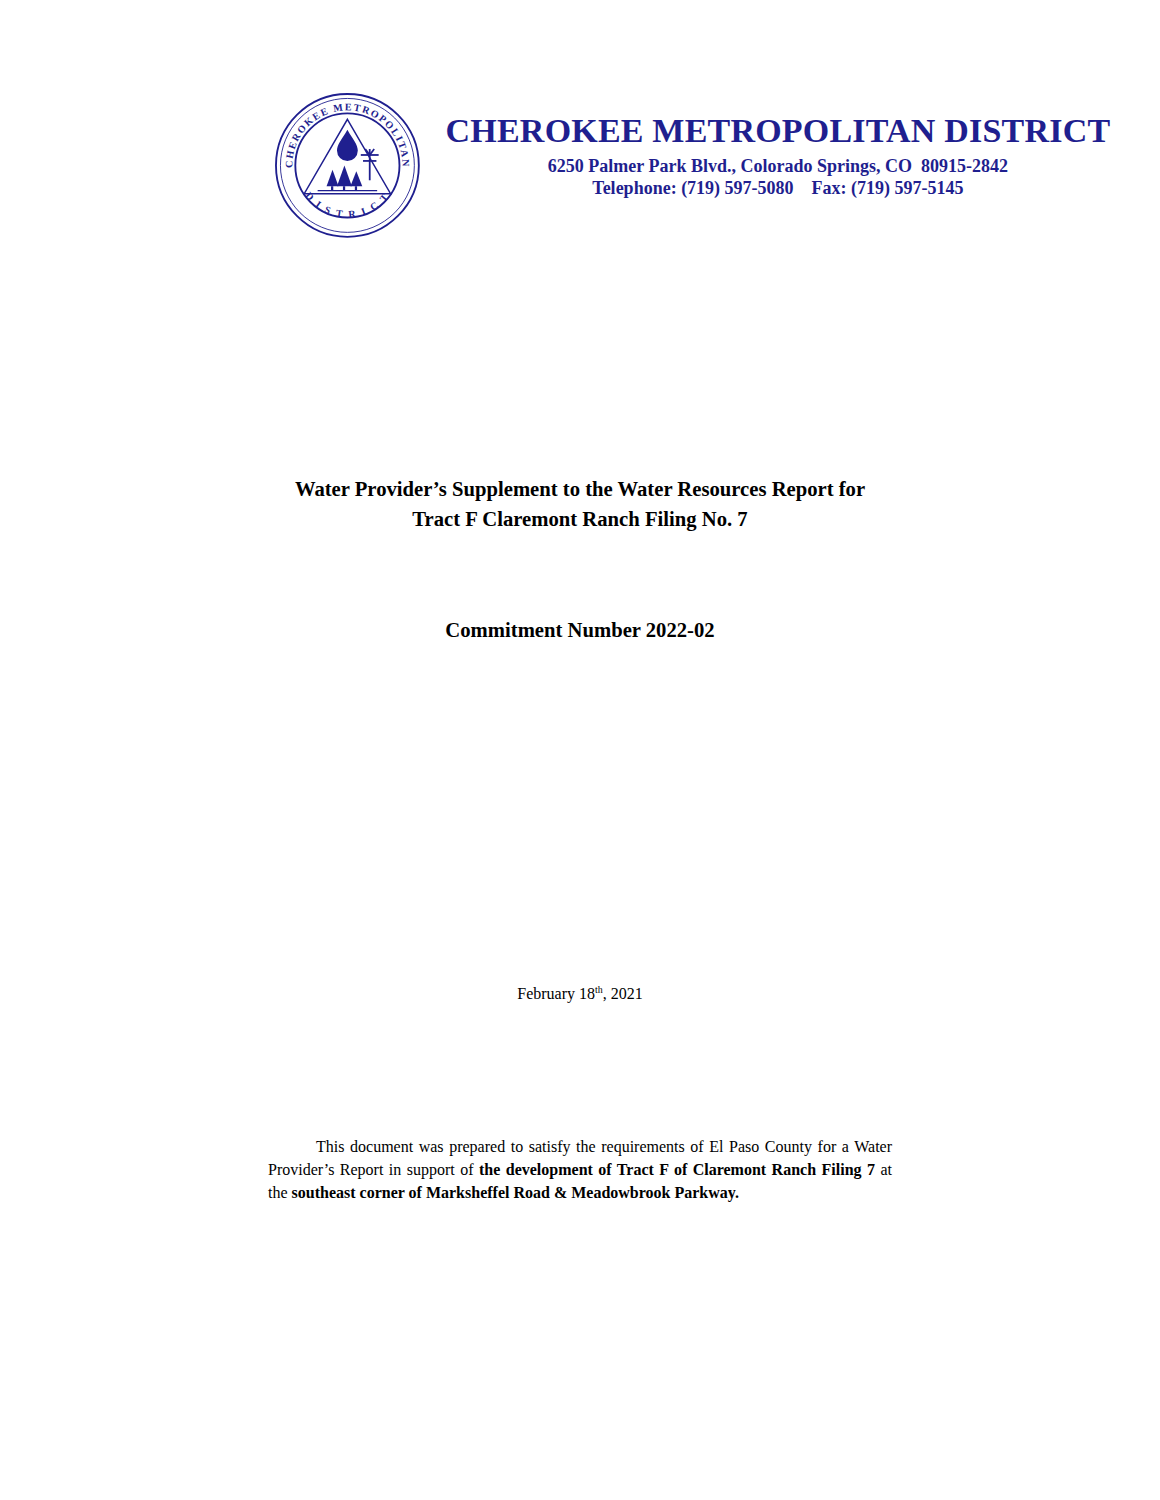CHEROKEE METROPOLITAN D I S T R I C T
CHEROKEE METROPOLITAN DISTRICT
6250 Palmer Park Blvd., Colorado Springs, CO 80915-2842
Telephone: (719) 597-5080 Fax: (719) 597-5145
Water Provider’s Supplement to the Water Resources Report for
Tract F Claremont Ranch Filing No. 7
Commitment Number 2022-02
February 18th, 2021
This document was prepared to satisfy the requirements of El Paso County for a Water Provider’s Report in support of the development of Tract F of Claremont Ranch Filing 7 at the southeast corner of Marksheffel Road & Meadowbrook Parkway.